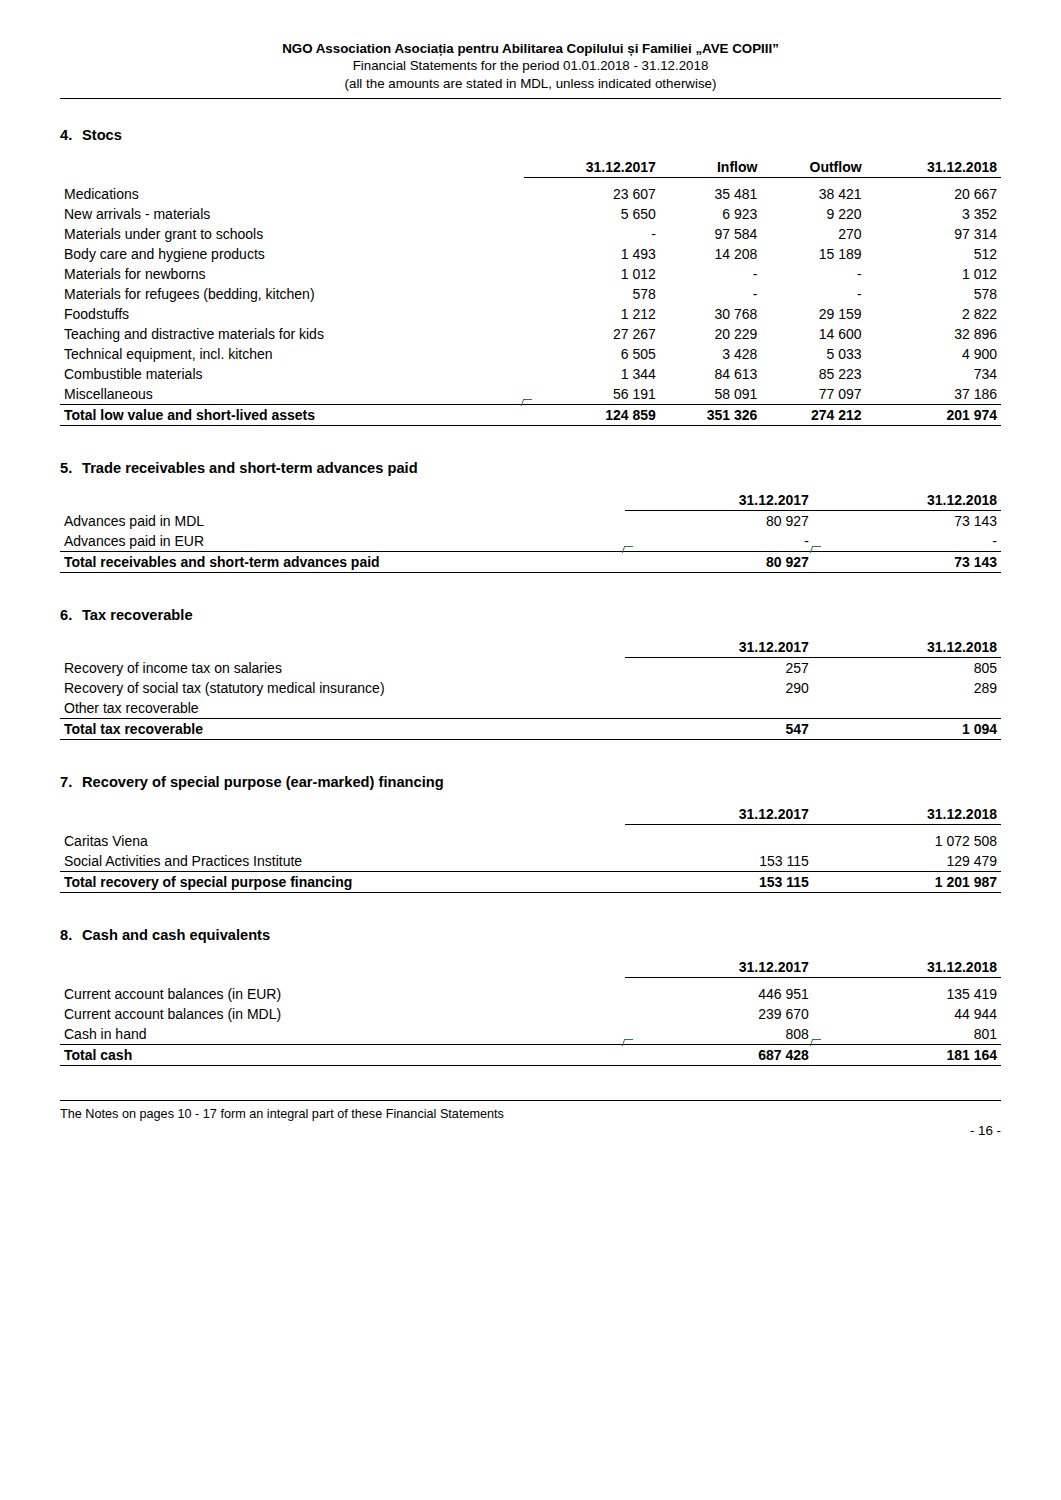NGO Association Asociația pentru Abilitarea Copilului și Familiei „AVE COPIII”
Financial Statements for the period 01.01.2018 - 31.12.2018
(all the amounts are stated in MDL, unless indicated otherwise)
4. Stocs
| | 31.12.2017 | Inflow | Outflow | 31.12.2018 |
| --- | --- | --- | --- | --- |
| Medications | 23 607 | 35 481 | 38 421 | 20 667 |
| New arrivals - materials | 5 650 | 6 923 | 9 220 | 3 352 |
| Materials under grant to schools | - | 97 584 | 270 | 97 314 |
| Body care and hygiene products | 1 493 | 14 208 | 15 189 | 512 |
| Materials for newborns | 1 012 | - | - | 1 012 |
| Materials for refugees (bedding, kitchen) | 578 | - | - | 578 |
| Foodstuffs | 1 212 | 30 768 | 29 159 | 2 822 |
| Teaching and distractive materials for kids | 27 267 | 20 229 | 14 600 | 32 896 |
| Technical equipment, incl. kitchen | 6 505 | 3 428 | 5 033 | 4 900 |
| Combustible materials | 1 344 | 84 613 | 85 223 | 734 |
| Miscellaneous | 56 191 | 58 091 | 77 097 | 37 186 |
| Total low value and short-lived assets | 124 859 | 351 326 | 274 212 | 201 974 |
5. Trade receivables and short-term advances paid
| | 31.12.2017 | 31.12.2018 |
| --- | --- | --- |
| Advances paid in MDL | 80 927 | 73 143 |
| Advances paid in EUR | - | - |
| Total receivables and short-term advances paid | 80 927 | 73 143 |
6. Tax recoverable
| | 31.12.2017 | 31.12.2018 |
| --- | --- | --- |
| Recovery of income tax on salaries | 257 | 805 |
| Recovery of social tax (statutory medical insurance) | 290 | 289 |
| Other tax recoverable | | |
| Total tax recoverable | 547 | 1 094 |
7. Recovery of special purpose (ear-marked) financing
| | 31.12.2017 | 31.12.2018 |
| --- | --- | --- |
| Caritas Viena | | 1 072 508 |
| Social Activities and Practices Institute | 153 115 | 129 479 |
| Total recovery of special purpose financing | 153 115 | 1 201 987 |
8. Cash and cash equivalents
| | 31.12.2017 | 31.12.2018 |
| --- | --- | --- |
| Current account balances (in EUR) | 446 951 | 135 419 |
| Current account balances (in MDL) | 239 670 | 44 944 |
| Cash in hand | 808 | 801 |
| Total cash | 687 428 | 181 164 |
The Notes on pages 10 - 17 form an integral part of these Financial Statements
- 16 -